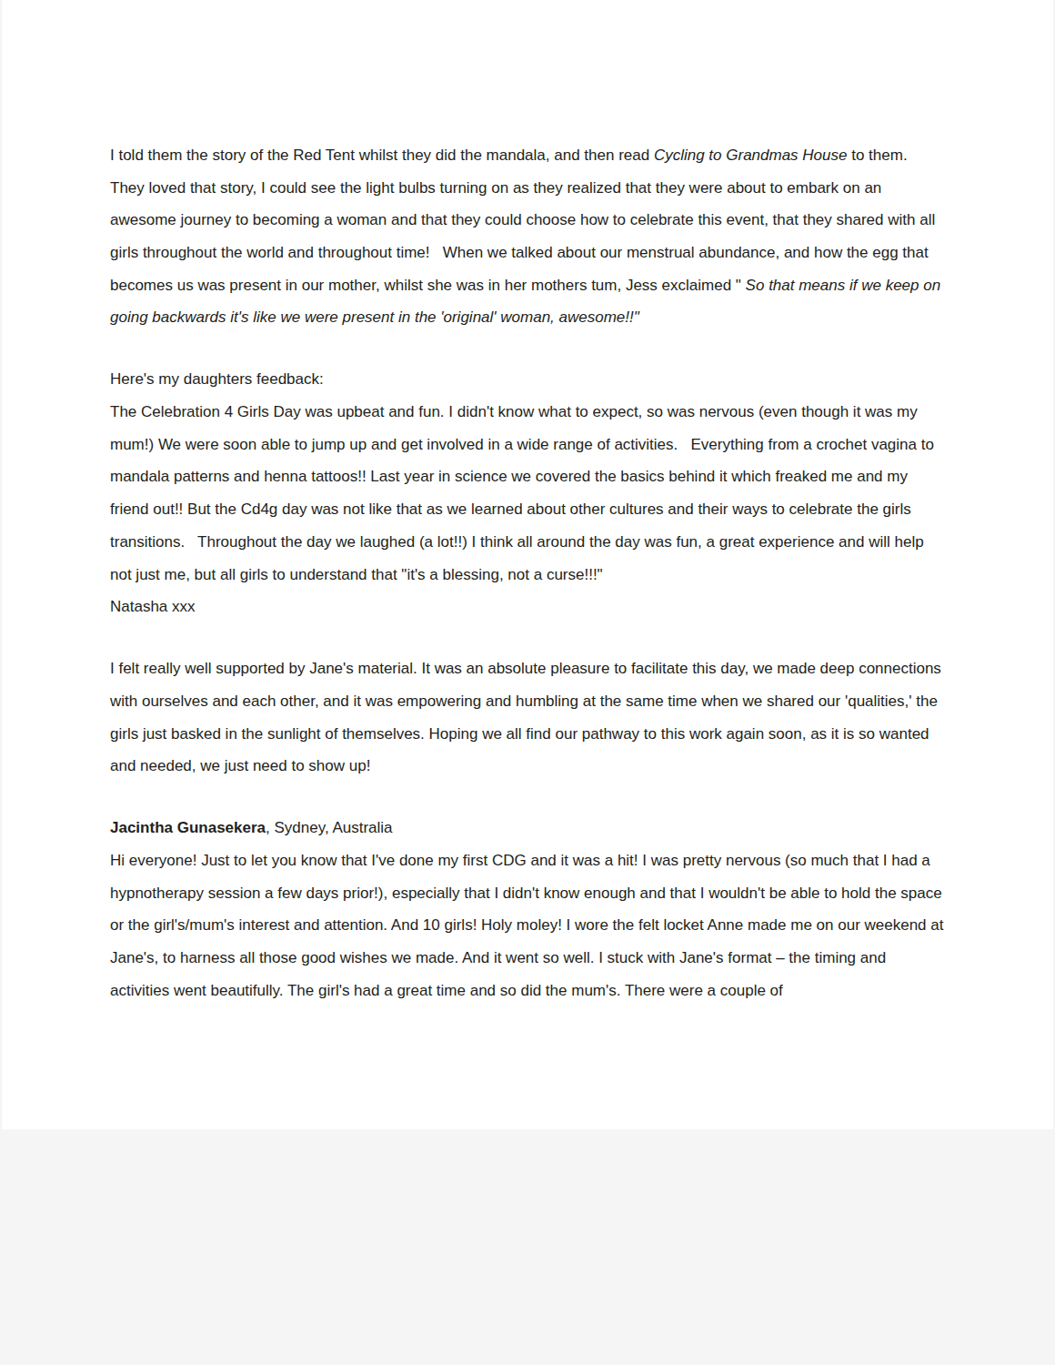I told them the story of the Red Tent whilst they did the mandala, and then read Cycling to Grandmas House to them. They loved that story, I could see the light bulbs turning on as they realized that they were about to embark on an awesome journey to becoming a woman and that they could choose how to celebrate this event, that they shared with all girls throughout the world and throughout time! When we talked about our menstrual abundance, and how the egg that becomes us was present in our mother, whilst she was in her mothers tum, Jess exclaimed " So that means if we keep on going backwards it's like we were present in the 'original' woman, awesome!!"
Here's my daughters feedback:
The Celebration 4 Girls Day was upbeat and fun. I didn't know what to expect, so was nervous (even though it was my mum!) We were soon able to jump up and get involved in a wide range of activities. Everything from a crochet vagina to mandala patterns and henna tattoos!! Last year in science we covered the basics behind it which freaked me and my friend out!! But the Cd4g day was not like that as we learned about other cultures and their ways to celebrate the girls transitions. Throughout the day we laughed (a lot!!) I think all around the day was fun, a great experience and will help not just me, but all girls to understand that "it's a blessing, not a curse!!!"
Natasha xxx
I felt really well supported by Jane's material. It was an absolute pleasure to facilitate this day, we made deep connections with ourselves and each other, and it was empowering and humbling at the same time when we shared our 'qualities,' the girls just basked in the sunlight of themselves. Hoping we all find our pathway to this work again soon, as it is so wanted and needed, we just need to show up!
Jacintha Gunasekera, Sydney, Australia
Hi everyone! Just to let you know that I've done my first CDG and it was a hit! I was pretty nervous (so much that I had a hypnotherapy session a few days prior!), especially that I didn't know enough and that I wouldn't be able to hold the space or the girl's/mum's interest and attention. And 10 girls! Holy moley! I wore the felt locket Anne made me on our weekend at Jane's, to harness all those good wishes we made. And it went so well. I stuck with Jane's format – the timing and activities went beautifully. The girl's had a great time and so did the mum's. There were a couple of